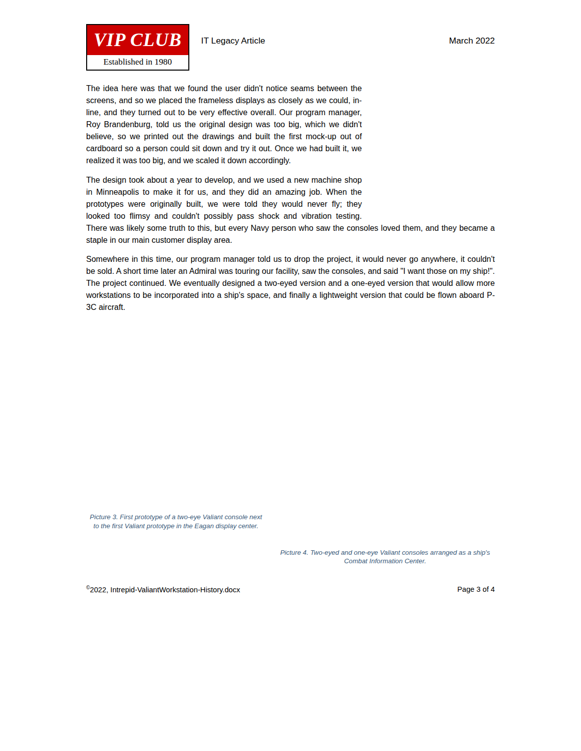VIP CLUB Established in 1980
IT Legacy Article March 2022
The idea here was that we found the user didn't notice seams between the screens, and so we placed the frameless displays as closely as we could, in-line, and they turned out to be very effective overall. Our program manager, Roy Brandenburg, told us the original design was too big, which we didn't believe, so we printed out the drawings and built the first mock-up out of cardboard so a person could sit down and try it out. Once we had built it, we realized it was too big, and we scaled it down accordingly.
The design took about a year to develop, and we used a new machine shop in Minneapolis to make it for us, and they did an amazing job. When the prototypes were originally built, we were told they would never fly; they looked too flimsy and couldn't possibly pass shock and vibration testing. There was likely some truth to this, but every Navy person who saw the consoles loved them, and they became a staple in our main customer display area.
Somewhere in this time, our program manager told us to drop the project, it would never go anywhere, it couldn't be sold. A short time later an Admiral was touring our facility, saw the consoles, and said "I want those on my ship!". The project continued. We eventually designed a two-eyed version and a one-eyed version that would allow more workstations to be incorporated into a ship's space, and finally a lightweight version that could be flown aboard P-3C aircraft.
Picture 3. First prototype of a two-eye Valiant console next to the first Valiant prototype in the Eagan display center.
Picture 4. Two-eyed and one-eye Valiant consoles arranged as a ship's Combat Information Center.
©2022, Intrepid-ValiantWorkstation-History.docx Page 3 of 4